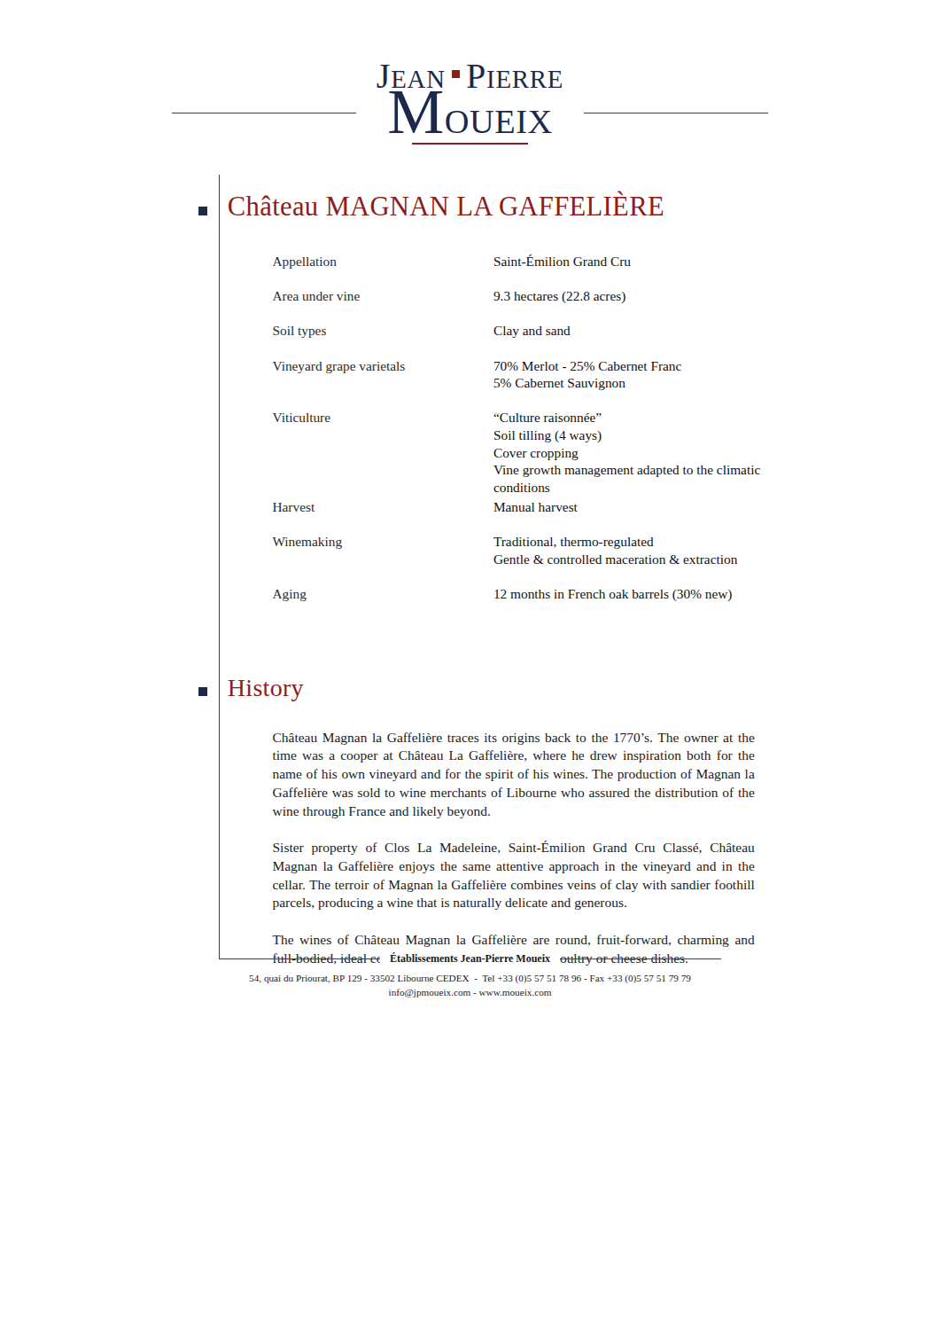JEAN PIERRE
MOUEIX
Château MAGNAN LA GAFFELIÈRE
| Appellation | Saint-Émilion Grand Cru |
| Area under vine | 9.3 hectares (22.8 acres) |
| Soil types | Clay and sand |
| Vineyard grape varietals | 70% Merlot - 25% Cabernet Franc 5% Cabernet Sauvignon |
| Viticulture | “Culture raisonnée” Soil tilling (4 ways) Cover cropping Vine growth management adapted to the climatic conditions |
| Harvest | Manual harvest |
| Winemaking | Traditional, thermo-regulated Gentle & controlled maceration & extraction |
| Aging | 12 months in French oak barrels (30% new) |
History
Château Magnan la Gaffelière traces its origins back to the 1770’s. The owner at the time was a cooper at Château La Gaffelière, where he drew inspiration both for the name of his own vineyard and for the spirit of his wines. The production of Magnan la Gaffelière was sold to wine merchants of Libourne who assured the distribution of the wine through France and likely beyond.
Sister property of Clos La Madeleine, Saint-Émilion Grand Cru Classé, Château Magnan la Gaffelière enjoys the same attentive approach in the vineyard and in the cellar. The terroir of Magnan la Gaffelière combines veins of clay with sandier foothill parcels, producing a wine that is naturally delicate and generous.
The wines of Château Magnan la Gaffelière are round, fruit-forward, charming and full-bodied, ideal companions to a variety of meat, poultry or cheese dishes.
Établissements Jean-Pierre Moueix
54, quai du Priourat, BP 129 - 33502 Libourne CEDEX - Tel +33 (0)5 57 51 78 96 - Fax +33 (0)5 57 51 79 79
info@jpmoueix.com - www.moueix.com